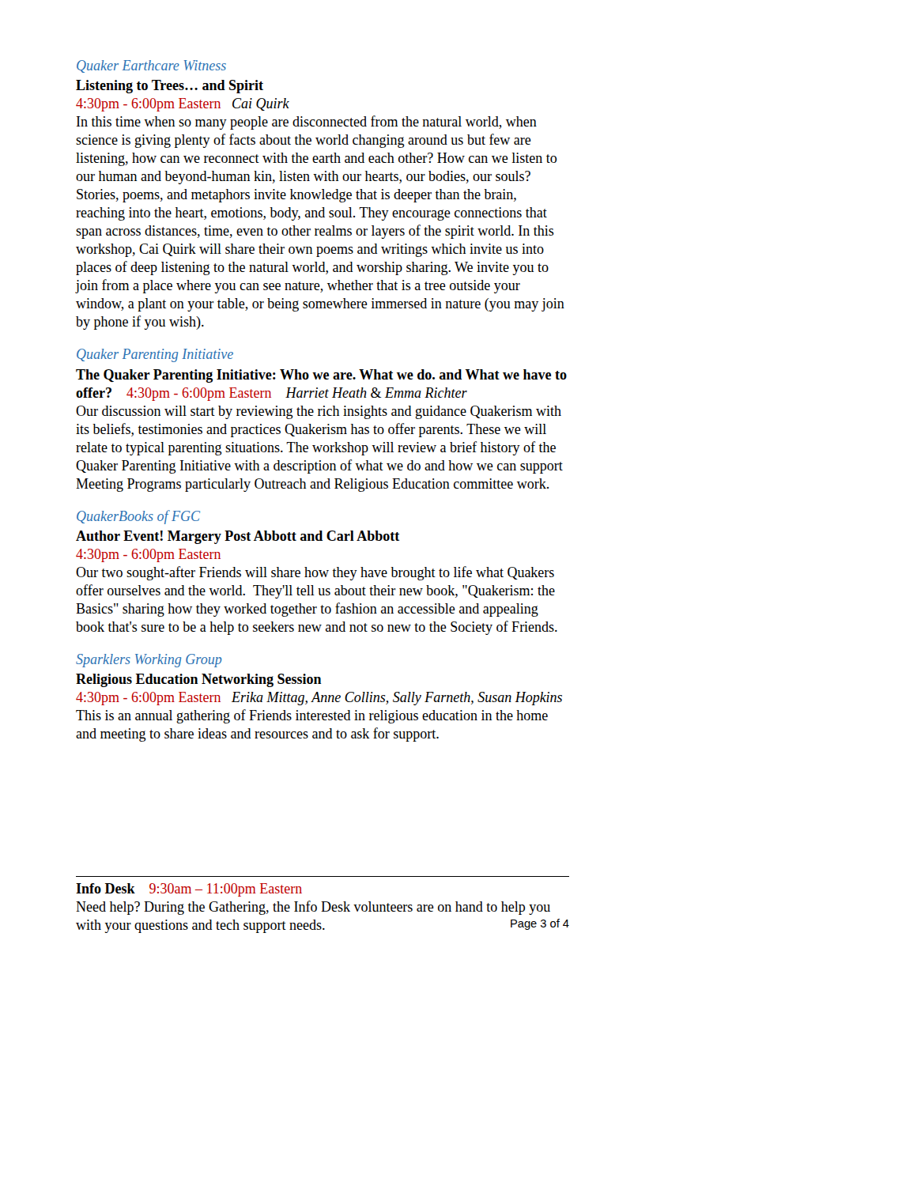Quaker Earthcare Witness
Listening to Trees… and Spirit
4:30pm - 6:00pm Eastern Cai Quirk
In this time when so many people are disconnected from the natural world, when science is giving plenty of facts about the world changing around us but few are listening, how can we reconnect with the earth and each other? How can we listen to our human and beyond-human kin, listen with our hearts, our bodies, our souls? Stories, poems, and metaphors invite knowledge that is deeper than the brain, reaching into the heart, emotions, body, and soul. They encourage connections that span across distances, time, even to other realms or layers of the spirit world. In this workshop, Cai Quirk will share their own poems and writings which invite us into places of deep listening to the natural world, and worship sharing. We invite you to join from a place where you can see nature, whether that is a tree outside your window, a plant on your table, or being somewhere immersed in nature (you may join by phone if you wish).
Quaker Parenting Initiative
The Quaker Parenting Initiative: Who we are. What we do. and What we have to offer? 4:30pm - 6:00pm Eastern Harriet Heath & Emma Richter
Our discussion will start by reviewing the rich insights and guidance Quakerism with its beliefs, testimonies and practices Quakerism has to offer parents. These we will relate to typical parenting situations. The workshop will review a brief history of the Quaker Parenting Initiative with a description of what we do and how we can support Meeting Programs particularly Outreach and Religious Education committee work.
QuakerBooks of FGC
Author Event! Margery Post Abbott and Carl Abbott
4:30pm - 6:00pm Eastern
Our two sought-after Friends will share how they have brought to life what Quakers offer ourselves and the world. They'll tell us about their new book, "Quakerism: the Basics" sharing how they worked together to fashion an accessible and appealing book that's sure to be a help to seekers new and not so new to the Society of Friends.
Sparklers Working Group
Religious Education Networking Session
4:30pm - 6:00pm Eastern Erika Mittag, Anne Collins, Sally Farneth, Susan Hopkins
This is an annual gathering of Friends interested in religious education in the home and meeting to share ideas and resources and to ask for support.
Info Desk 9:30am – 11:00pm Eastern
Need help? During the Gathering, the Info Desk volunteers are on hand to help you with your questions and tech support needs. Page 3 of 4